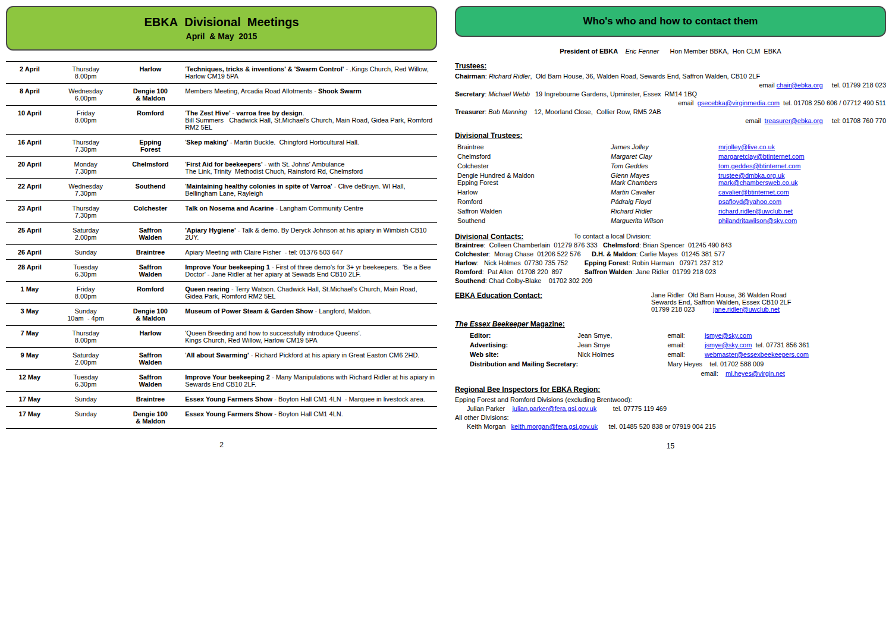EBKA Divisional Meetings
April & May 2015
| 2 April | Thursday 8.00pm | Harlow | ' Techniques, tricks & inventions' & 'Swarm Control' - .Kings Church, Red Willow, Harlow CM19 5PA |
| 8 April | Wednesday 6.00pm | Dengie 100 & Maldon | Members Meeting, Arcadia Road Allotments - Shook Swarm |
| 10 April | Friday 8.00pm | Romford | ' The Zest Hive' - varroa free by design . Bill Summers Chadwick Hall, St.Michael's Church, Main Road, Gidea Park, Romford RM2 5EL |
| 16 April | Thursday 7.30pm | Epping Forest | ' Skep making' - Martin Buckle. Chingford Horticultural Hall. |
| 20 April | Monday 7.30pm | Chelmsford | ' First Aid for beekeepers' - with St. Johns' Ambulance The Link, Trinity Methodist Chuch, Rainsford Rd, Chelmsford |
| 22 April | Wednesday 7.30pm | Southend | ' Maintaining healthy colonies in spite of Varroa' - Clive deBruyn. WI Hall, Bellingham Lane, Rayleigh |
| 23 April | Thursday 7.30pm | Colchester | Talk on Nosema and Acarine - Langham Community Centre |
| 25 April | Saturday 2.00pm | Saffron Walden | 'Apiary Hygiene' - Talk & demo. By Deryck Johnson at his apiary in Wimbish CB10 2UY. |
| 26 April | Sunday | Braintree | Apiary Meeting with Claire Fisher - tel: 01376 503 647 |
| 28 April | Tuesday 6.30pm | Saffron Walden | Improve Your beekeeping 1 - First of three demo's for 3+ yr beekeepers. 'Be a Bee Doctor' - Jane Ridler at her apiary at Sewads End CB10 2LF. |
| 1 May | Friday 8.00pm | Romford | Queen rearing - Terry Watson. Chadwick Hall, St.Michael's Church, Main Road, Gidea Park, Romford RM2 5EL |
| 3 May | Sunday 10am - 4pm | Dengie 100 & Maldon | Museum of Power Steam & Garden Show - Langford, Maldon. |
| 7 May | Thursday 8.00pm | Harlow | 'Queen Breeding and how to successfully introduce Queens'. Kings Church, Red Willow, Harlow CM19 5PA |
| 9 May | Saturday 2.00pm | Saffron Walden | ' All about Swarming' - Richard Pickford at his apiary in Great Easton CM6 2HD. |
| 12 May | Tuesday 6.30pm | Saffron Walden | Improve Your beekeeping 2 - Many Manipulations with Richard Ridler at his apiary in Sewards End CB10 2LF. |
| 17 May | Sunday | Braintree | Essex Young Farmers Show - Boyton Hall CM1 4LN - Marquee in livestock area. |
| 17 May | Sunday | Dengie 100 & Maldon | Essex Young Farmers Show - Boyton Hall CM1 4LN. |
2
Who's who and how to contact them
President of EBKA Eric Fenner Hon Member BBKA, Hon CLM EBKA
Trustees:
Chairman: Richard Ridler, Old Barn House, 36, Walden Road, Sewards End, Saffron Walden, CB10 2LF
email chair@ebka.org tel. 01799 218 023
Secretary: Michael Webb 19 Ingrebourne Gardens, Upminster, Essex RM14 1BQ
email gsecebka@virginmedia.com tel. 01708 250 606 / 07712 490 511
Treasurer: Bob Manning 12, Moorland Close, Collier Row, RM5 2AB
email treasurer@ebka.org tel: 01708 760 770
Divisional Trustees:
| Braintree | James Jolley | mrjolley@live.co.uk |
| Chelmsford | Margaret Clay | margaretclay@btinternet.com |
| Colchester | Tom Geddes | tom.geddes@btinternet.com |
| Dengie Hundred & Maldon Epping Forest | Glenn Mayes Mark Chambers | trustee@dmbka.org.uk mark@chambersweb.co.uk |
| Harlow | Martin Cavalier | cavalier@btinternet.com |
| Romford | Pádraig Floyd | psafloyd@yahoo.com |
| Saffron Walden | Richard Ridler | richard.ridler@uwclub.net |
| Southend | Marguerita Wilson | philandritawilson@sky.com |
Divisional Contacts:
To contact a local Division:
Braintree: Colleen Chamberlain 01279 876 333 Chelmsford: Brian Spencer 01245 490 843
Colchester: Morag Chase 01206 522 576 D.H. & Maldon: Carlie Mayes 01245 381 577
Harlow: Nick Holmes 07730 735 752 Epping Forest: Robin Harman 07971 237 312
Romford: Pat Allen 01708 220 897 Saffron Walden: Jane Ridler 01799 218 023
Southend: Chad Colby-Blake 01702 302 209
EBKA Education Contact:
Jane Ridler Old Barn House, 36 Walden Road
Sewards End, Saffron Walden, Essex CB10 2LF
01799 218 023 jane.ridler@uwclub.net
The Essex Beekeeper Magazine:
| Editor: | Jean Smye, | email: | jsmye@sky.com |
| Advertising: | Jean Smye | email: | jsmye@sky.com tel. 07731 856 361 |
| Web site: | Nick Holmes | email: | webmaster@essexbeekeepers.com |
| Distribution and Mailing Secretary: | Mary Heyes tel. 01702 588 009 |
| | email: ml.heyes@virgin.net |
Regional Bee Inspectors for EBKA Region:
Epping Forest and Romford Divisions (excluding Brentwood):
Julian Parker julian.parker@fera.gsi.gov.uk tel. 07775 119 469
All other Divisions:
Keith Morgan keith.morgan@fera.gsi.gov.uk tel. 01485 520 838 or 07919 004 215
15